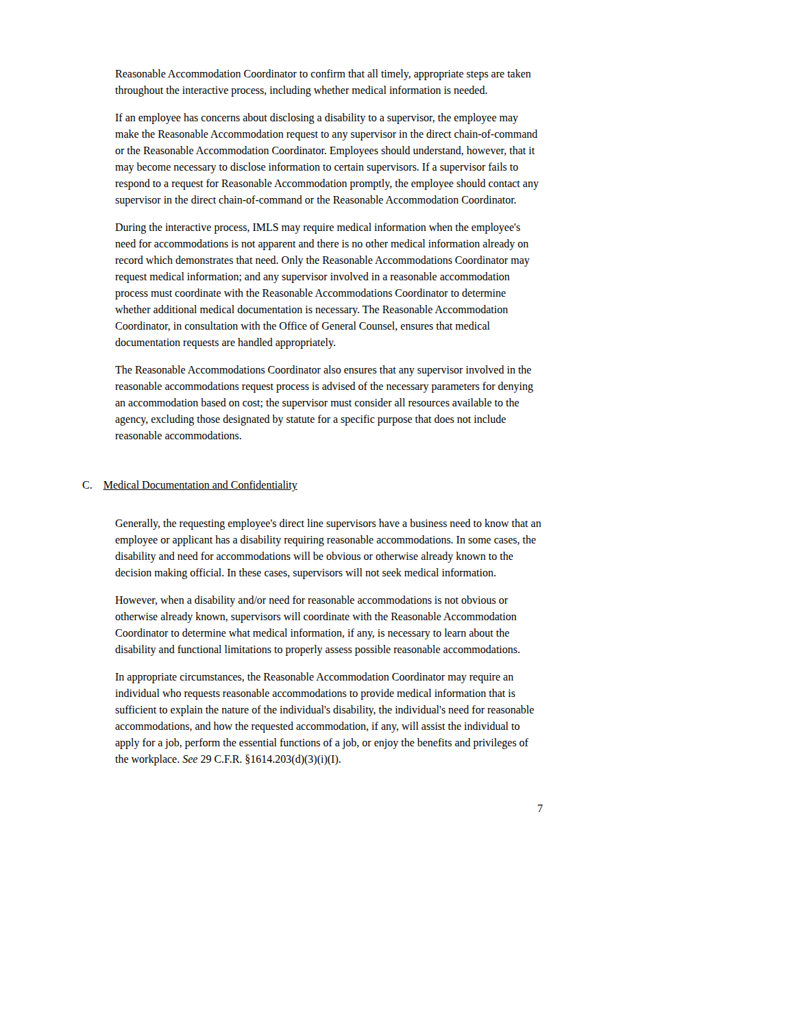Reasonable Accommodation Coordinator to confirm that all timely, appropriate steps are taken throughout the interactive process, including whether medical information is needed.
If an employee has concerns about disclosing a disability to a supervisor, the employee may make the Reasonable Accommodation request to any supervisor in the direct chain-of-command or the Reasonable Accommodation Coordinator. Employees should understand, however, that it may become necessary to disclose information to certain supervisors. If a supervisor fails to respond to a request for Reasonable Accommodation promptly, the employee should contact any supervisor in the direct chain-of-command or the Reasonable Accommodation Coordinator.
During the interactive process, IMLS may require medical information when the employee's need for accommodations is not apparent and there is no other medical information already on record which demonstrates that need. Only the Reasonable Accommodations Coordinator may request medical information; and any supervisor involved in a reasonable accommodation process must coordinate with the Reasonable Accommodations Coordinator to determine whether additional medical documentation is necessary. The Reasonable Accommodation Coordinator, in consultation with the Office of General Counsel, ensures that medical documentation requests are handled appropriately.
The Reasonable Accommodations Coordinator also ensures that any supervisor involved in the reasonable accommodations request process is advised of the necessary parameters for denying an accommodation based on cost; the supervisor must consider all resources available to the agency, excluding those designated by statute for a specific purpose that does not include reasonable accommodations.
C.
Medical Documentation and Confidentiality
Generally, the requesting employee's direct line supervisors have a business need to know that an employee or applicant has a disability requiring reasonable accommodations. In some cases, the disability and need for accommodations will be obvious or otherwise already known to the decision making official. In these cases, supervisors will not seek medical information.
However, when a disability and/or need for reasonable accommodations is not obvious or otherwise already known, supervisors will coordinate with the Reasonable Accommodation Coordinator to determine what medical information, if any, is necessary to learn about the disability and functional limitations to properly assess possible reasonable accommodations.
In appropriate circumstances, the Reasonable Accommodation Coordinator may require an individual who requests reasonable accommodations to provide medical information that is sufficient to explain the nature of the individual's disability, the individual's need for reasonable accommodations, and how the requested accommodation, if any, will assist the individual to apply for a job, perform the essential functions of a job, or enjoy the benefits and privileges of the workplace. See 29 C.F.R. §1614.203(d)(3)(i)(I).
7